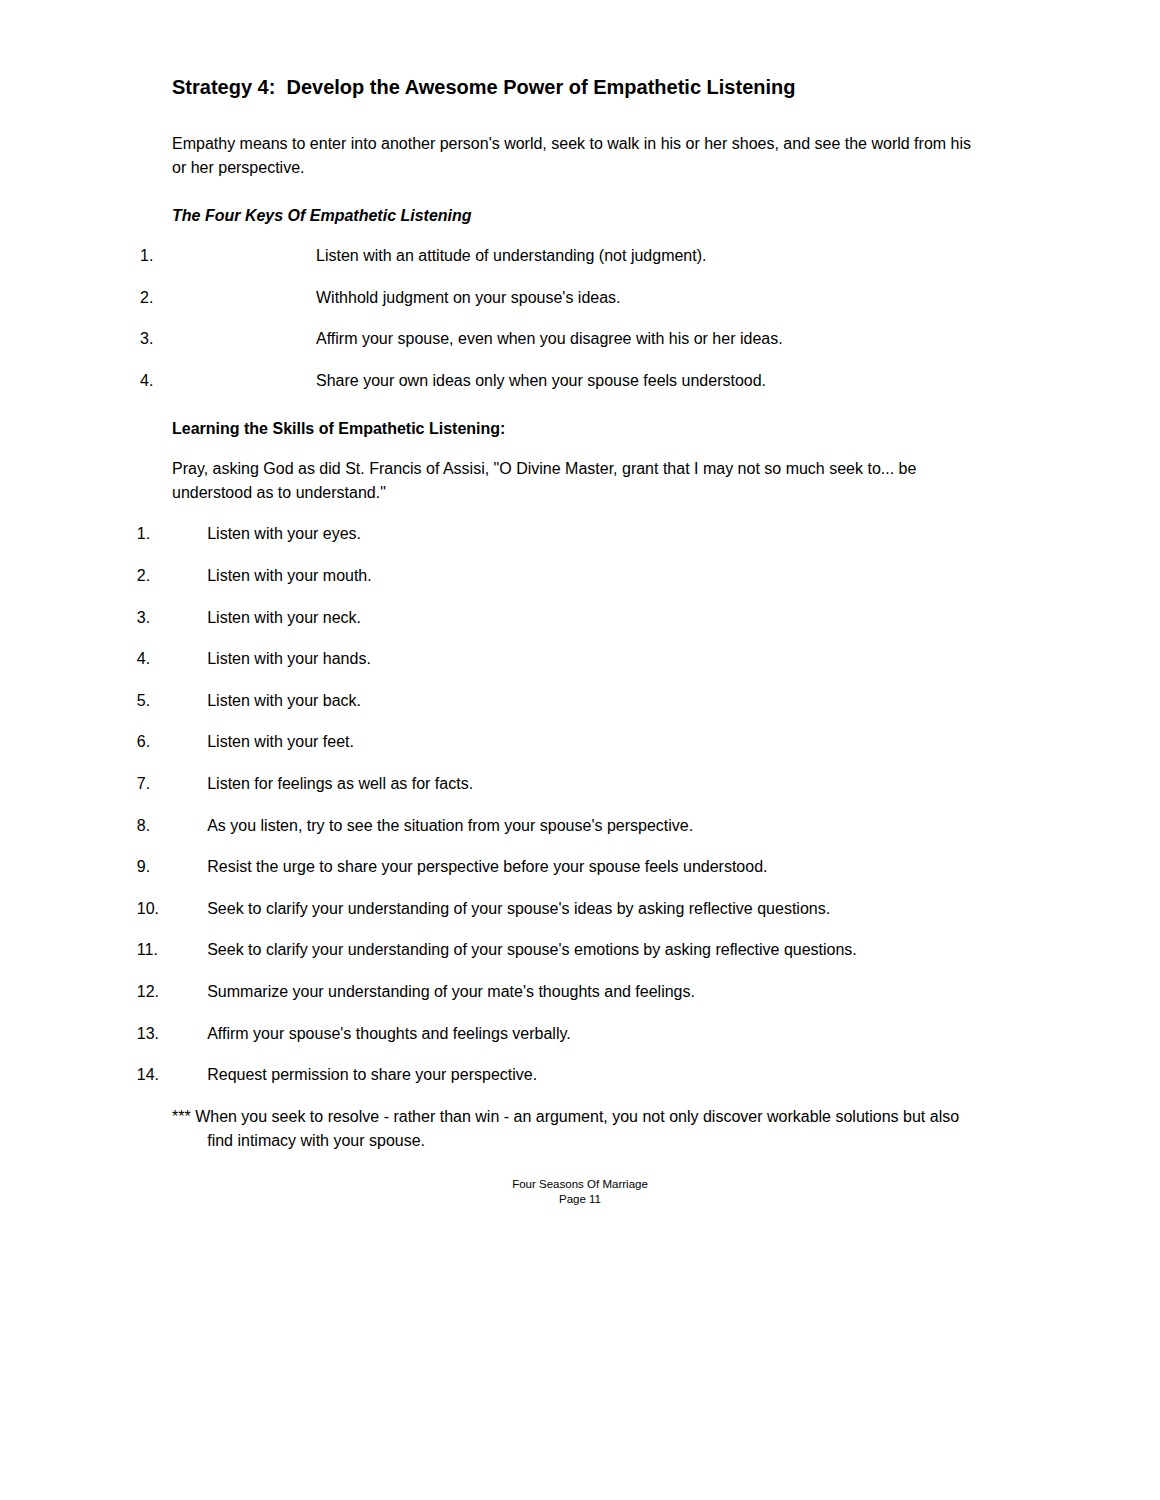Strategy 4: Develop the Awesome Power of Empathetic Listening
Empathy means to enter into another person's world, seek to walk in his or her shoes, and see the world from his or her perspective.
The Four Keys Of Empathetic Listening
1. Listen with an attitude of understanding (not judgment).
2. Withhold judgment on your spouse's ideas.
3. Affirm your spouse, even when you disagree with his or her ideas.
4. Share your own ideas only when your spouse feels understood.
Learning the Skills of Empathetic Listening:
Pray, asking God as did St. Francis of Assisi, "O Divine Master, grant that I may not so much seek to... be understood as to understand."
1. Listen with your eyes.
2. Listen with your mouth.
3. Listen with your neck.
4. Listen with your hands.
5. Listen with your back.
6. Listen with your feet.
7. Listen for feelings as well as for facts.
8. As you listen, try to see the situation from your spouse's perspective.
9. Resist the urge to share your perspective before your spouse feels understood.
10. Seek to clarify your understanding of your spouse's ideas by asking reflective questions.
11. Seek to clarify your understanding of your spouse's emotions by asking reflective questions.
12. Summarize your understanding of your mate's thoughts and feelings.
13. Affirm your spouse's thoughts and feelings verbally.
14. Request permission to share your perspective.
*** When you seek to resolve - rather than win - an argument, you not only discover workable solutions but also find intimacy with your spouse.
Four Seasons Of Marriage
Page 11